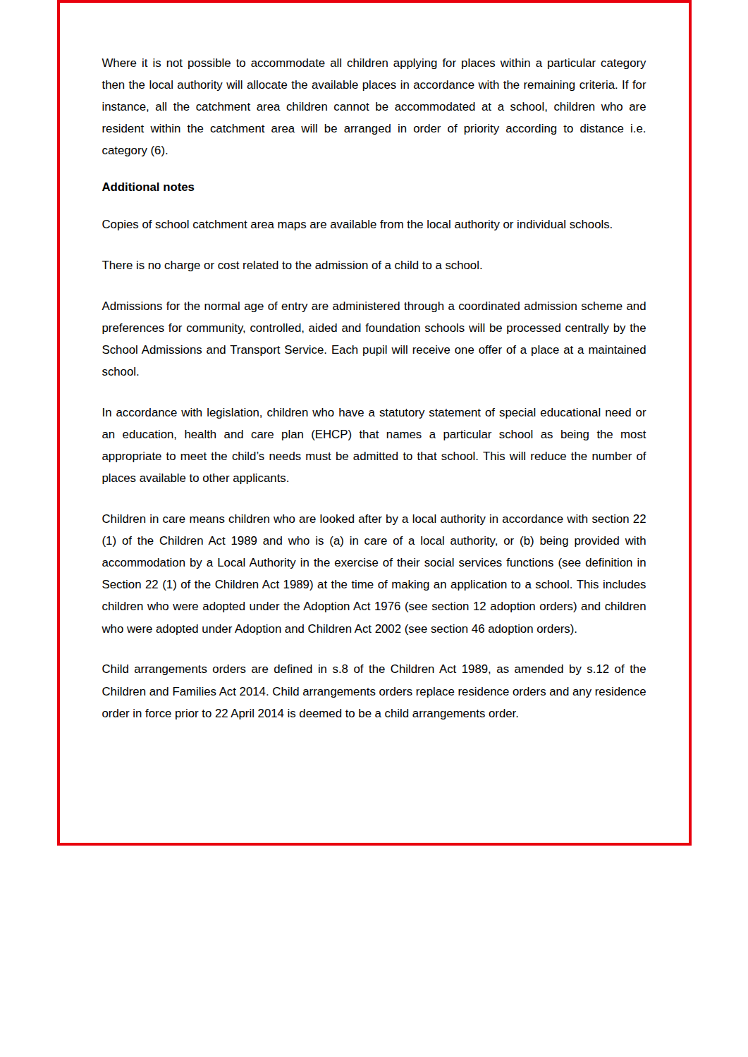Where it is not possible to accommodate all children applying for places within a particular category then the local authority will allocate the available places in accordance with the remaining criteria. If for instance, all the catchment area children cannot be accommodated at a school, children who are resident within the catchment area will be arranged in order of priority according to distance i.e. category (6).
Additional notes
Copies of school catchment area maps are available from the local authority or individual schools.
There is no charge or cost related to the admission of a child to a school.
Admissions for the normal age of entry are administered through a coordinated admission scheme and preferences for community, controlled, aided and foundation schools will be processed centrally by the School Admissions and Transport Service. Each pupil will receive one offer of a place at a maintained school.
In accordance with legislation, children who have a statutory statement of special educational need or an education, health and care plan (EHCP) that names a particular school as being the most appropriate to meet the child’s needs must be admitted to that school. This will reduce the number of places available to other applicants.
Children in care means children who are looked after by a local authority in accordance with section 22 (1) of the Children Act 1989 and who is (a) in care of a local authority, or (b) being provided with accommodation by a Local Authority in the exercise of their social services functions (see definition in Section 22 (1) of the Children Act 1989) at the time of making an application to a school. This includes children who were adopted under the Adoption Act 1976 (see section 12 adoption orders) and children who were adopted under Adoption and Children Act 2002 (see section 46 adoption orders).
Child arrangements orders are defined in s.8 of the Children Act 1989, as amended by s.12 of the Children and Families Act 2014. Child arrangements orders replace residence orders and any residence order in force prior to 22 April 2014 is deemed to be a child arrangements order.